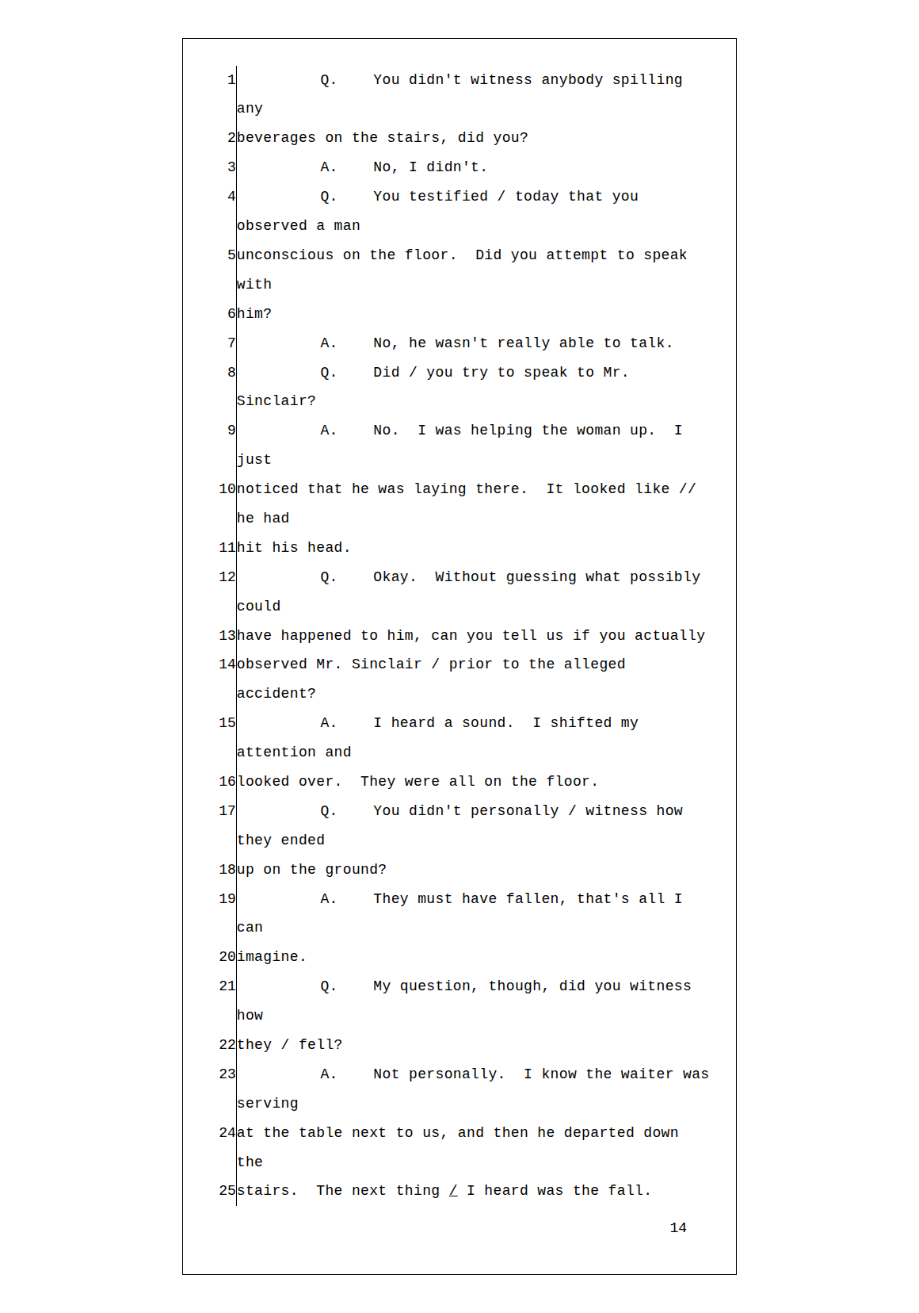| 1 | Q. You didn't witness anybody spilling any |
| 2 | beverages on the stairs, did you? |
| 3 | A. No, I didn't. |
| 4 | Q. You testified / today that you observed a man |
| 5 | unconscious on the floor. Did you attempt to speak with |
| 6 | him? |
| 7 | A. No, he wasn't really able to talk. |
| 8 | Q. Did / you try to speak to Mr. Sinclair? |
| 9 | A. No. I was helping the woman up. I just |
| 10 | noticed that he was laying there. It looked like // he had |
| 11 | hit his head. |
| 12 | Q. Okay. Without guessing what possibly could |
| 13 | have happened to him, can you tell us if you actually |
| 14 | observed Mr. Sinclair / prior to the alleged accident? |
| 15 | A. I heard a sound. I shifted my attention and |
| 16 | looked over. They were all on the floor. |
| 17 | Q. You didn't personally / witness how they ended |
| 18 | up on the ground? |
| 19 | A. They must have fallen, that's all I can |
| 20 | imagine. |
| 21 | Q. My question, though, did you witness how |
| 22 | they / fell? |
| 23 | A. Not personally. I know the waiter was serving |
| 24 | at the table next to us, and then he departed down the |
| 25 | stairs. The next thing / I heard was the fall. |
14